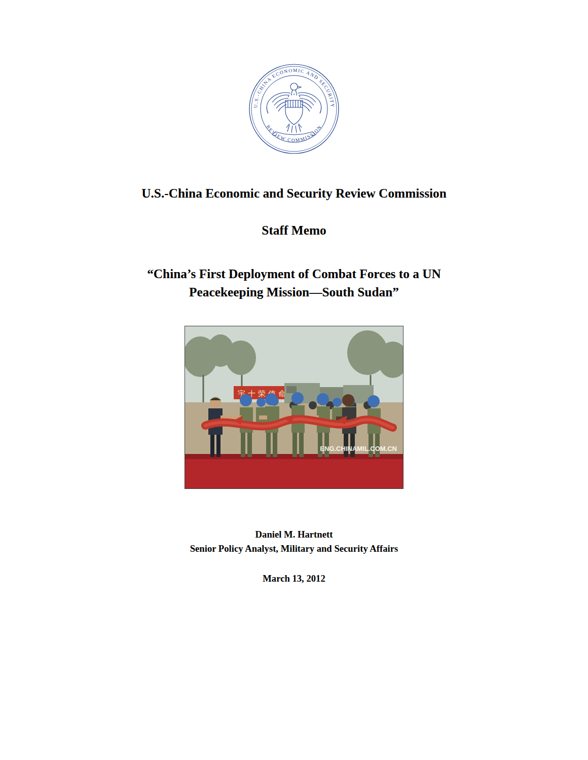U.S.-CHINA ECONOMIC AND SECURITY REVIEW COMMISSION
U.S.-China Economic and Security Review Commission
Staff Memo
“China’s First Deployment of Combat Forces to a UN Peacekeeping Mission—South Sudan”
宇 十 荣 使 命 ENG.CHINAMIL.COM.CN
Daniel M. Hartnett
Senior Policy Analyst, Military and Security Affairs
March 13, 2012